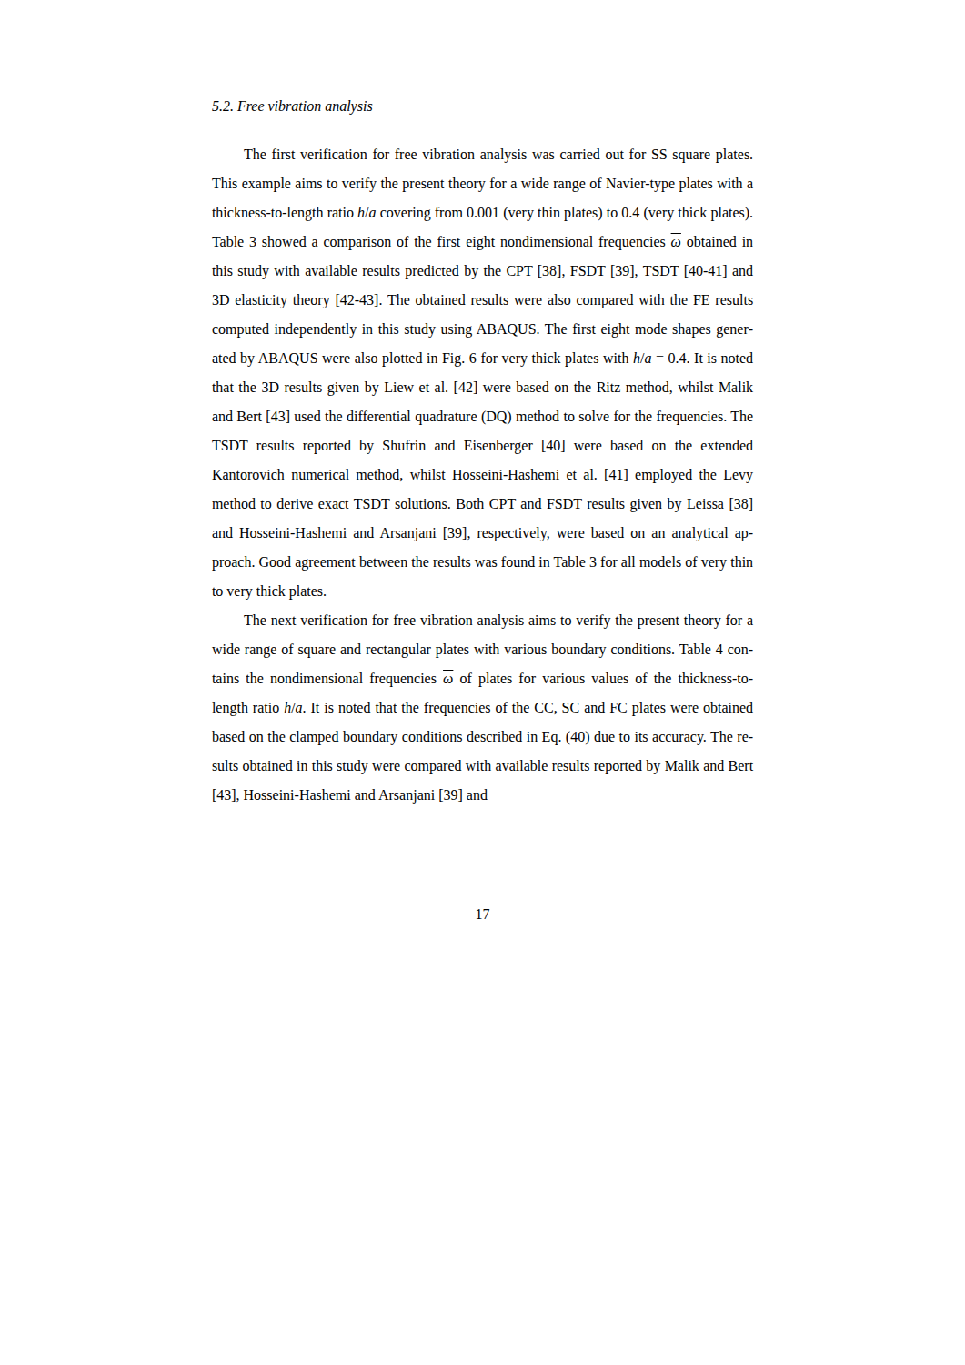5.2. Free vibration analysis
The first verification for free vibration analysis was carried out for SS square plates. This example aims to verify the present theory for a wide range of Navier-type plates with a thickness-to-length ratio h/a covering from 0.001 (very thin plates) to 0.4 (very thick plates). Table 3 showed a comparison of the first eight nondimensional frequencies ω obtained in this study with available results predicted by the CPT [38], FSDT [39], TSDT [40-41] and 3D elasticity theory [42-43]. The obtained results were also compared with the FE results computed independently in this study using ABAQUS. The first eight mode shapes generated by ABAQUS were also plotted in Fig. 6 for very thick plates with h/a = 0.4. It is noted that the 3D results given by Liew et al. [42] were based on the Ritz method, whilst Malik and Bert [43] used the differential quadrature (DQ) method to solve for the frequencies. The TSDT results reported by Shufrin and Eisenberger [40] were based on the extended Kantorovich numerical method, whilst Hosseini-Hashemi et al. [41] employed the Levy method to derive exact TSDT solutions. Both CPT and FSDT results given by Leissa [38] and Hosseini-Hashemi and Arsanjani [39], respectively, were based on an analytical approach. Good agreement between the results was found in Table 3 for all models of very thin to very thick plates.
The next verification for free vibration analysis aims to verify the present theory for a wide range of square and rectangular plates with various boundary conditions. Table 4 contains the nondimensional frequencies ω of plates for various values of the thickness-to-length ratio h/a. It is noted that the frequencies of the CC, SC and FC plates were obtained based on the clamped boundary conditions described in Eq. (40) due to its accuracy. The results obtained in this study were compared with available results reported by Malik and Bert [43], Hosseini-Hashemi and Arsanjani [39] and
17